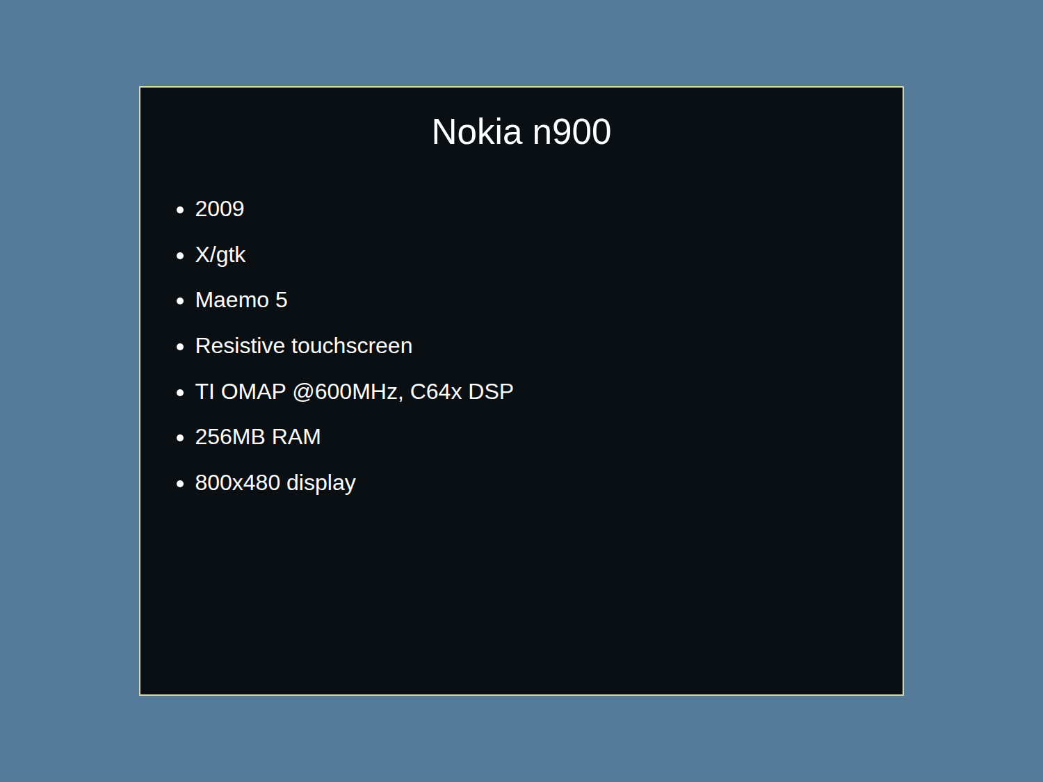Nokia n900
2009
X/gtk
Maemo 5
Resistive touchscreen
TI OMAP @600MHz, C64x DSP
256MB RAM
800x480 display